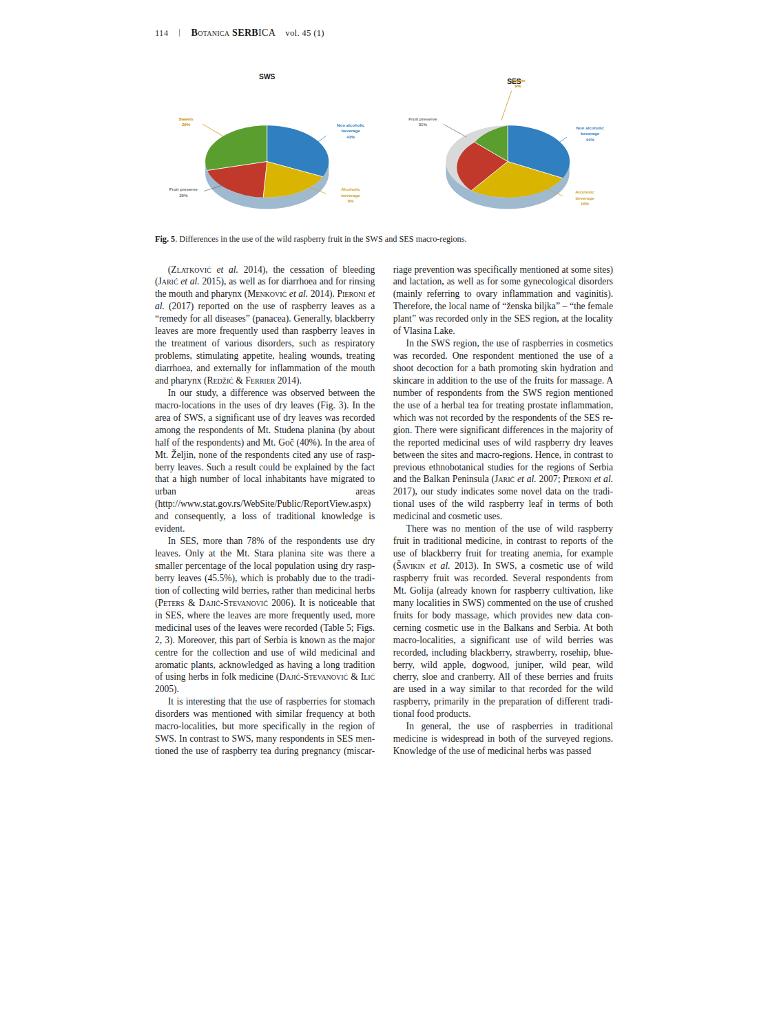114 Botanica SERBICA vol. 45 (1)
SWS Non alcoholic beverage 43% Alcoholic beverage 8% Fruit preserve 20% Sweets 29%
SES Non alcoholic beverage 44% Alcoholic beverage 16% Fruit preserve 31% Sweets 9%
Fig. 5. Differences in the use of the wild raspberry fruit in the SWS and SES macro-regions.
(Zlatković et al. 2014), the cessation of bleeding (Jarić et al. 2015), as well as for diarrhoea and for rinsing the mouth and pharynx (Menković et al. 2014). Pieroni et al. (2017) reported on the use of raspberry leaves as a “remedy for all diseases” (panacea). Generally, blackberry leaves are more frequently used than raspberry leaves in the treatment of various disorders, such as respiratory problems, stimulating appetite, healing wounds, treating diarrhoea, and externally for inflammation of the mouth and pharynx (Redžić & Ferrier 2014).
In our study, a difference was observed between the macro-locations in the uses of dry leaves (Fig. 3). In the area of SWS, a significant use of dry leaves was recorded among the respondents of Mt. Studena planina (by about half of the respondents) and Mt. Goč (40%). In the area of Mt. Željin, none of the respondents cited any use of raspberry leaves. Such a result could be explained by the fact that a high number of local inhabitants have migrated to urban areas (http://www.stat.gov.rs/WebSite/Public/ReportView.aspx) and consequently, a loss of traditional knowledge is evident.
In SES, more than 78% of the respondents use dry leaves. Only at the Mt. Stara planina site was there a smaller percentage of the local population using dry raspberry leaves (45.5%), which is probably due to the tradition of collecting wild berries, rather than medicinal herbs (Peters & Dajić-Stevanović 2006). It is noticeable that in SES, where the leaves are more frequently used, more medicinal uses of the leaves were recorded (Table 5; Figs. 2, 3). Moreover, this part of Serbia is known as the major centre for the collection and use of wild medicinal and aromatic plants, acknowledged as having a long tradition of using herbs in folk medicine (Dajić-Stevanović & Ilić 2005).
It is interesting that the use of raspberries for stomach disorders was mentioned with similar frequency at both macro-localities, but more specifically in the region of SWS. In contrast to SWS, many respondents in SES mentioned the use of raspberry tea during pregnancy (miscarriage prevention was specifically mentioned at some sites) and lactation, as well as for some gynecological disorders (mainly referring to ovary inflammation and vaginitis). Therefore, the local name of “ženska biljka” – “the female plant” was recorded only in the SES region, at the locality of Vlasina Lake.
In the SWS region, the use of raspberries in cosmetics was recorded. One respondent mentioned the use of a shoot decoction for a bath promoting skin hydration and skincare in addition to the use of the fruits for massage. A number of respondents from the SWS region mentioned the use of a herbal tea for treating prostate inflammation, which was not recorded by the respondents of the SES region. There were significant differences in the majority of the reported medicinal uses of wild raspberry dry leaves between the sites and macro-regions. Hence, in contrast to previous ethnobotanical studies for the regions of Serbia and the Balkan Peninsula (Jarić et al. 2007; Pieroni et al. 2017), our study indicates some novel data on the traditional uses of the wild raspberry leaf in terms of both medicinal and cosmetic uses.
There was no mention of the use of wild raspberry fruit in traditional medicine, in contrast to reports of the use of blackberry fruit for treating anemia, for example (Šavikin et al. 2013). In SWS, a cosmetic use of wild raspberry fruit was recorded. Several respondents from Mt. Golija (already known for raspberry cultivation, like many localities in SWS) commented on the use of crushed fruits for body massage, which provides new data concerning cosmetic use in the Balkans and Serbia. At both macro-localities, a significant use of wild berries was recorded, including blackberry, strawberry, rosehip, blueberry, wild apple, dogwood, juniper, wild pear, wild cherry, sloe and cranberry. All of these berries and fruits are used in a way similar to that recorded for the wild raspberry, primarily in the preparation of different traditional food products.
In general, the use of raspberries in traditional medicine is widespread in both of the surveyed regions. Knowledge of the use of medicinal herbs was passed